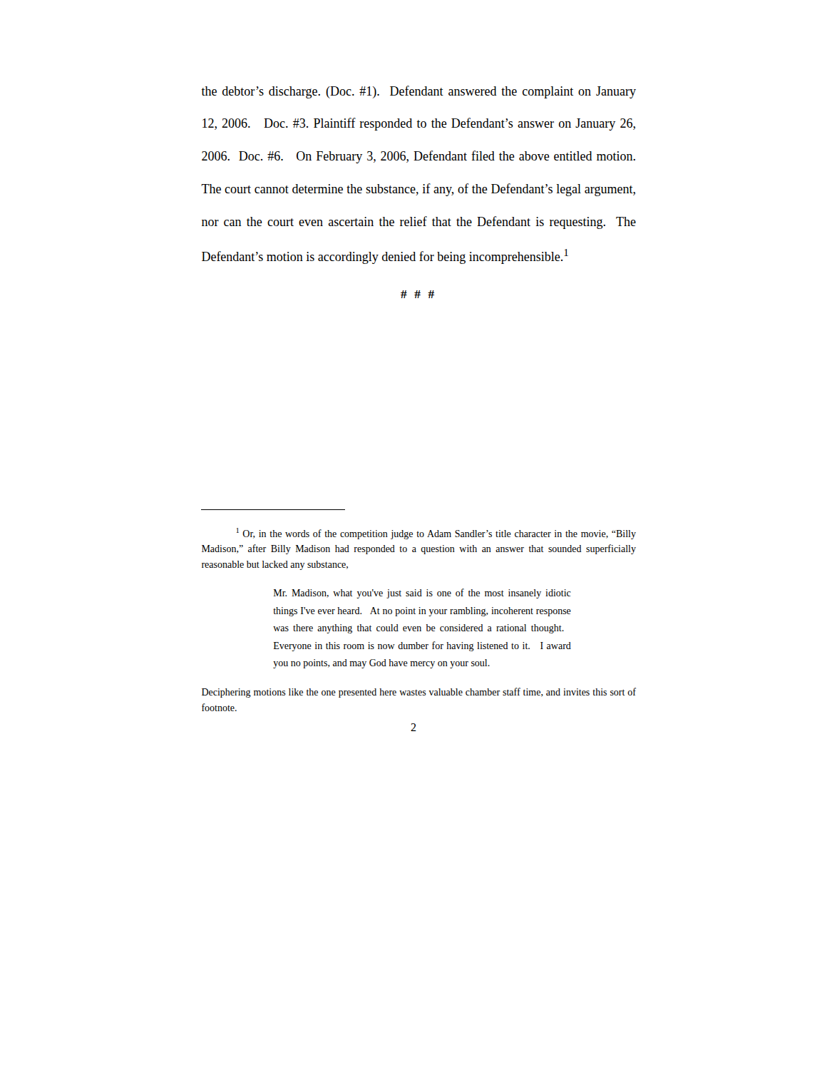the debtor’s discharge. (Doc. #1). Defendant answered the complaint on January 12, 2006. Doc. #3. Plaintiff responded to the Defendant’s answer on January 26, 2006. Doc. #6. On February 3, 2006, Defendant filed the above entitled motion. The court cannot determine the substance, if any, of the Defendant’s legal argument, nor can the court even ascertain the relief that the Defendant is requesting. The Defendant’s motion is accordingly denied for being incomprehensible.1
# # #
1 Or, in the words of the competition judge to Adam Sandler’s title character in the movie, “Billy Madison,” after Billy Madison had responded to a question with an answer that sounded superficially reasonable but lacked any substance,
Mr. Madison, what you've just said is one of the most insanely idiotic things I've ever heard. At no point in your rambling, incoherent response was there anything that could even be considered a rational thought. Everyone in this room is now dumber for having listened to it. I award you no points, and may God have mercy on your soul.
Deciphering motions like the one presented here wastes valuable chamber staff time, and invites this sort of footnote.
2